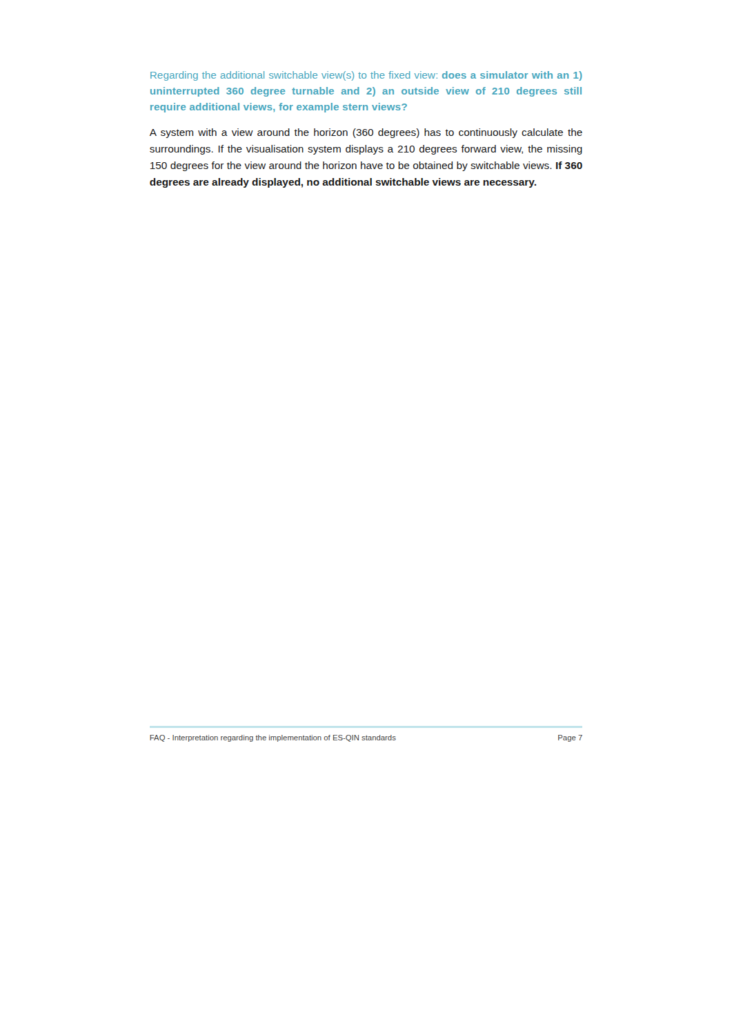Regarding the additional switchable view(s) to the fixed view: does a simulator with an 1) uninterrupted 360 degree turnable and 2) an outside view of 210 degrees still require additional views, for example stern views?
A system with a view around the horizon (360 degrees) has to continuously calculate the surroundings. If the visualisation system displays a 210 degrees forward view, the missing 150 degrees for the view around the horizon have to be obtained by switchable views. If 360 degrees are already displayed, no additional switchable views are necessary.
FAQ - Interpretation regarding the implementation of ES-QIN standards
Page 7